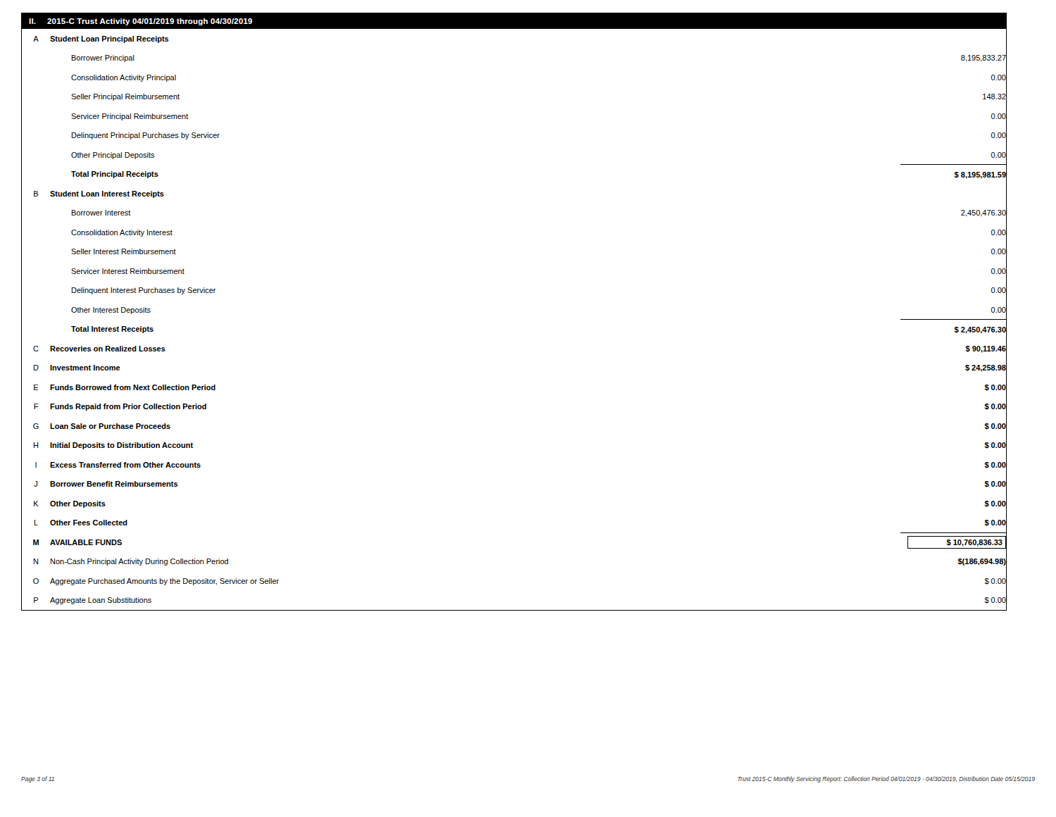II. 2015-C Trust Activity 04/01/2019 through 04/30/2019
| A | Student Loan Principal Receipts | | |
| | Borrower Principal | | 8,195,833.27 |
| | Consolidation Activity Principal | | 0.00 |
| | Seller Principal Reimbursement | | 148.32 |
| | Servicer Principal Reimbursement | | 0.00 |
| | Delinquent Principal Purchases by Servicer | | 0.00 |
| | Other Principal Deposits | | 0.00 |
| | Total Principal Receipts | | $ 8,195,981.59 |
| B | Student Loan Interest Receipts | | |
| | Borrower Interest | | 2,450,476.30 |
| | Consolidation Activity Interest | | 0.00 |
| | Seller Interest Reimbursement | | 0.00 |
| | Servicer Interest Reimbursement | | 0.00 |
| | Delinquent Interest Purchases by Servicer | | 0.00 |
| | Other Interest Deposits | | 0.00 |
| | Total Interest Receipts | | $ 2,450,476.30 |
| C | Recoveries on Realized Losses | | $ 90,119.46 |
| D | Investment Income | | $ 24,258.98 |
| E | Funds Borrowed from Next Collection Period | | $ 0.00 |
| F | Funds Repaid from Prior Collection Period | | $ 0.00 |
| G | Loan Sale or Purchase Proceeds | | $ 0.00 |
| H | Initial Deposits to Distribution Account | | $ 0.00 |
| I | Excess Transferred from Other Accounts | | $ 0.00 |
| J | Borrower Benefit Reimbursements | | $ 0.00 |
| K | Other Deposits | | $ 0.00 |
| L | Other Fees Collected | | $ 0.00 |
| M | AVAILABLE FUNDS | | $ 10,760,836.33 |
| N | Non-Cash Principal Activity During Collection Period | | $(186,694.98) |
| O | Aggregate Purchased Amounts by the Depositor, Servicer or Seller | | $ 0.00 |
| P | Aggregate Loan Substitutions | | $ 0.00 |
Page 3 of 11 Trust 2015-C Monthly Servicing Report: Collection Period 04/01/2019 - 04/30/2019, Distribution Date 05/15/2019